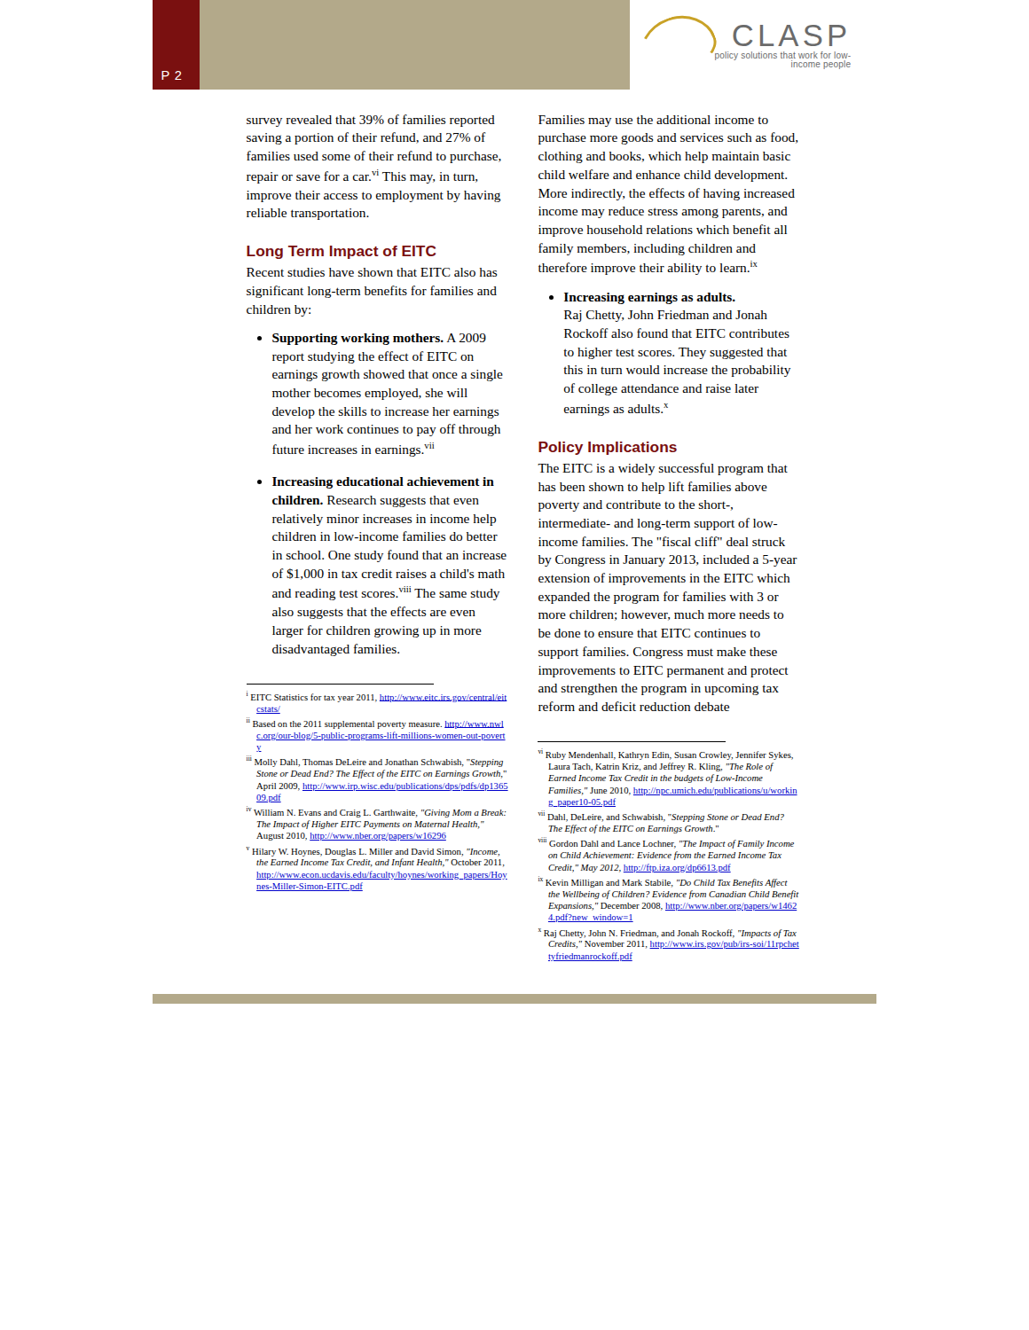P 2
CLASP
policy solutions that work for low-income people
survey revealed that 39% of families reported saving a portion of their refund, and 27% of families used some of their refund to purchase, repair or save for a car.vi This may, in turn, improve their access to employment by having reliable transportation.
Long Term Impact of EITC
Recent studies have shown that EITC also has significant long-term benefits for families and children by:
Supporting working mothers. A 2009 report studying the effect of EITC on earnings growth showed that once a single mother becomes employed, she will develop the skills to increase her earnings and her work continues to pay off through future increases in earnings.vii
Increasing educational achievement in children. Research suggests that even relatively minor increases in income help children in low-income families do better in school. One study found that an increase of $1,000 in tax credit raises a child's math and reading test scores.viii The same study also suggests that the effects are even larger for children growing up in more disadvantaged families.
i EITC Statistics for tax year 2011, http://www.eitc.irs.gov/central/eitcstats/
ii Based on the 2011 supplemental poverty measure. http://www.nwlc.org/our-blog/5-public-programs-lift-millions-women-out-poverty
iii Molly Dahl, Thomas DeLeire and Jonathan Schwabish, "Stepping Stone or Dead End? The Effect of the EITC on Earnings Growth," April 2009, http://www.irp.wisc.edu/publications/dps/pdfs/dp136509.pdf
iv William N. Evans and Craig L. Garthwaite, "Giving Mom a Break: The Impact of Higher EITC Payments on Maternal Health," August 2010, http://www.nber.org/papers/w16296
v Hilary W. Hoynes, Douglas L. Miller and David Simon, "Income, the Earned Income Tax Credit, and Infant Health," October 2011, http://www.econ.ucdavis.edu/faculty/hoynes/working_papers/Hoynes-Miller-Simon-EITC.pdf
Families may use the additional income to purchase more goods and services such as food, clothing and books, which help maintain basic child welfare and enhance child development. More indirectly, the effects of having increased income may reduce stress among parents, and improve household relations which benefit all family members, including children and therefore improve their ability to learn.ix
Increasing earnings as adults.
Raj Chetty, John Friedman and Jonah Rockoff also found that EITC contributes to higher test scores. They suggested that this in turn would increase the probability of college attendance and raise later earnings as adults.x
Policy Implications
The EITC is a widely successful program that has been shown to help lift families above poverty and contribute to the short-, intermediate- and long-term support of low-income families. The "fiscal cliff" deal struck by Congress in January 2013, included a 5-year extension of improvements in the EITC which expanded the program for families with 3 or more children; however, much more needs to be done to ensure that EITC continues to support families. Congress must make these improvements to EITC permanent and protect and strengthen the program in upcoming tax reform and deficit reduction debate
vi Ruby Mendenhall, Kathryn Edin, Susan Crowley, Jennifer Sykes, Laura Tach, Katrin Kriz, and Jeffrey R. Kling, "The Role of Earned Income Tax Credit in the budgets of Low-Income Families," June 2010, http://npc.umich.edu/publications/u/working_paper10-05.pdf
vii Dahl, DeLeire, and Schwabish, "Stepping Stone or Dead End? The Effect of the EITC on Earnings Growth."
viii Gordon Dahl and Lance Lochner, "The Impact of Family Income on Child Achievement: Evidence from the Earned Income Tax Credit," May 2012, http://ftp.iza.org/dp6613.pdf
ix Kevin Milligan and Mark Stabile, "Do Child Tax Benefits Affect the Wellbeing of Children? Evidence from Canadian Child Benefit Expansions," December 2008, http://www.nber.org/papers/w14624.pdf?new_window=1
x Raj Chetty, John N. Friedman, and Jonah Rockoff, "Impacts of Tax Credits," November 2011, http://www.irs.gov/pub/irs-soi/11rpchettyfriedmanrockoff.pdf